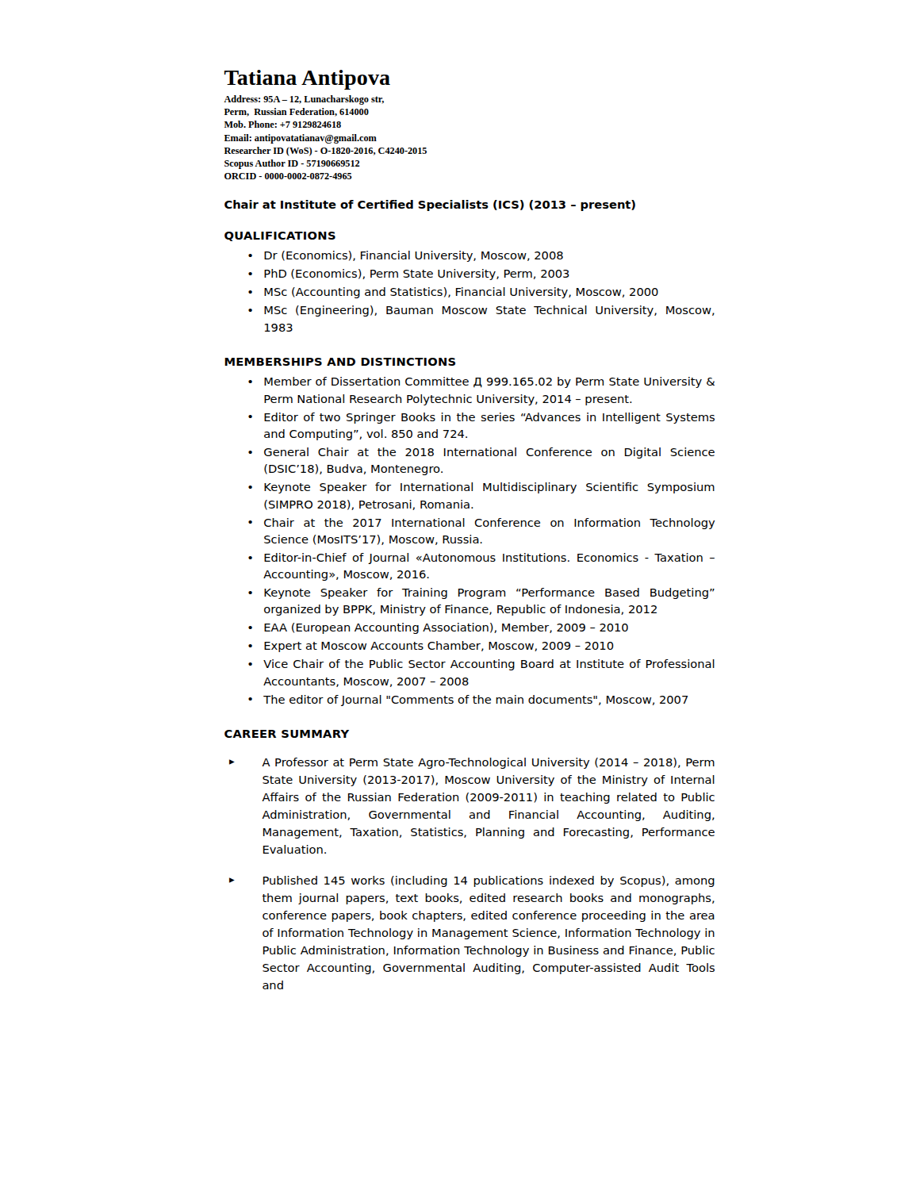Tatiana Antipova
Address: 95A – 12, Lunacharskogo str,
Perm, Russian Federation, 614000
Mob. Phone: +7 9129824618
Email: antipovatatianav@gmail.com
Researcher ID (WoS) - O-1820-2016, C4240-2015
Scopus Author ID - 57190669512
ORCID - 0000-0002-0872-4965
Chair at Institute of Certified Specialists (ICS) (2013 – present)
QUALIFICATIONS
Dr (Economics), Financial University, Moscow, 2008
PhD (Economics), Perm State University, Perm, 2003
MSc (Accounting and Statistics), Financial University, Moscow, 2000
MSc (Engineering), Bauman Moscow State Technical University, Moscow, 1983
MEMBERSHIPS AND DISTINCTIONS
Member of Dissertation Committee Д 999.165.02 by Perm State University & Perm National Research Polytechnic University, 2014 – present.
Editor of two Springer Books in the series “Advances in Intelligent Systems and Computing”, vol. 850 and 724.
General Chair at the 2018 International Conference on Digital Science (DSIC’18), Budva, Montenegro.
Keynote Speaker for International Multidisciplinary Scientific Symposium (SIMPRO 2018), Petrosani, Romania.
Chair at the 2017 International Conference on Information Technology Science (MosITS’17), Moscow, Russia.
Editor-in-Chief of Journal «Autonomous Institutions. Economics - Taxation – Accounting», Moscow, 2016.
Keynote Speaker for Training Program “Performance Based Budgeting” organized by BPPK, Ministry of Finance, Republic of Indonesia, 2012
EAA (European Accounting Association), Member, 2009 – 2010
Expert at Moscow Accounts Chamber, Moscow, 2009 – 2010
Vice Chair of the Public Sector Accounting Board at Institute of Professional Accountants, Moscow, 2007 – 2008
The editor of Journal "Comments of the main documents", Moscow, 2007
CAREER SUMMARY
A Professor at Perm State Agro-Technological University (2014 – 2018), Perm State University (2013-2017), Moscow University of the Ministry of Internal Affairs of the Russian Federation (2009-2011) in teaching related to Public Administration, Governmental and Financial Accounting, Auditing, Management, Taxation, Statistics, Planning and Forecasting, Performance Evaluation.
Published 145 works (including 14 publications indexed by Scopus), among them journal papers, text books, edited research books and monographs, conference papers, book chapters, edited conference proceeding in the area of Information Technology in Management Science, Information Technology in Public Administration, Information Technology in Business and Finance, Public Sector Accounting, Governmental Auditing, Computer-assisted Audit Tools and